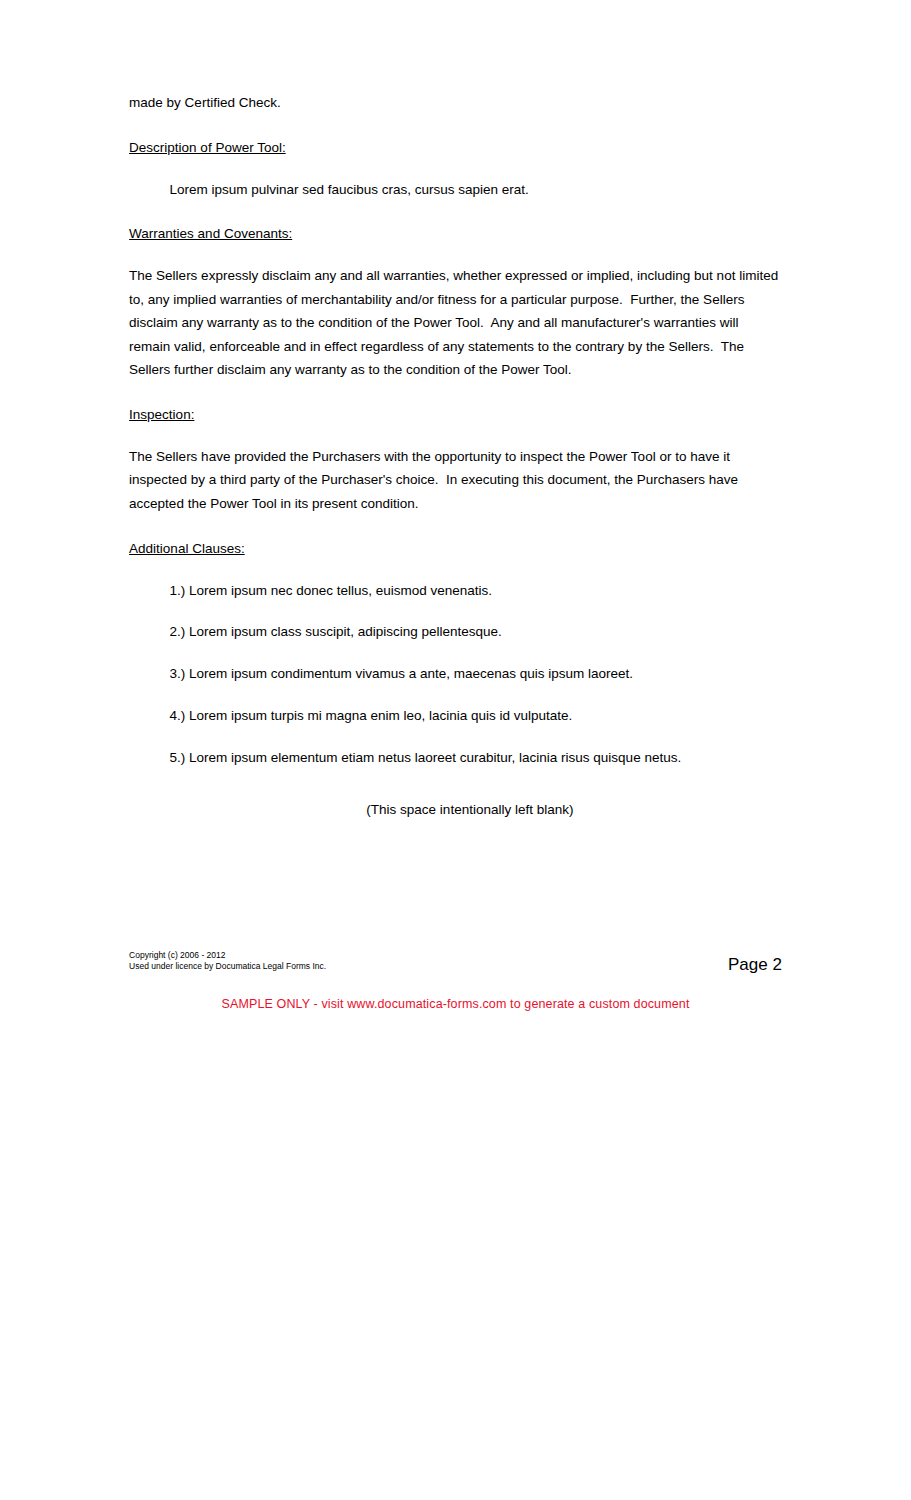made by Certified Check.
Description of Power Tool:
Lorem ipsum pulvinar sed faucibus cras, cursus sapien erat.
Warranties and Covenants:
The Sellers expressly disclaim any and all warranties, whether expressed or implied, including but not limited to, any implied warranties of merchantability and/or fitness for a particular purpose. Further, the Sellers disclaim any warranty as to the condition of the Power Tool. Any and all manufacturer's warranties will remain valid, enforceable and in effect regardless of any statements to the contrary by the Sellers. The Sellers further disclaim any warranty as to the condition of the Power Tool.
Inspection:
The Sellers have provided the Purchasers with the opportunity to inspect the Power Tool or to have it inspected by a third party of the Purchaser's choice. In executing this document, the Purchasers have accepted the Power Tool in its present condition.
Additional Clauses:
1.) Lorem ipsum nec donec tellus, euismod venenatis.
2.) Lorem ipsum class suscipit, adipiscing pellentesque.
3.) Lorem ipsum condimentum vivamus a ante, maecenas quis ipsum laoreet.
4.) Lorem ipsum turpis mi magna enim leo, lacinia quis id vulputate.
5.) Lorem ipsum elementum etiam netus laoreet curabitur, lacinia risus quisque netus.
(This space intentionally left blank)
Copyright (c) 2006 - 2012
Used under licence by Documatica Legal Forms Inc.
Page 2
SAMPLE ONLY - visit www.documatica-forms.com to generate a custom document